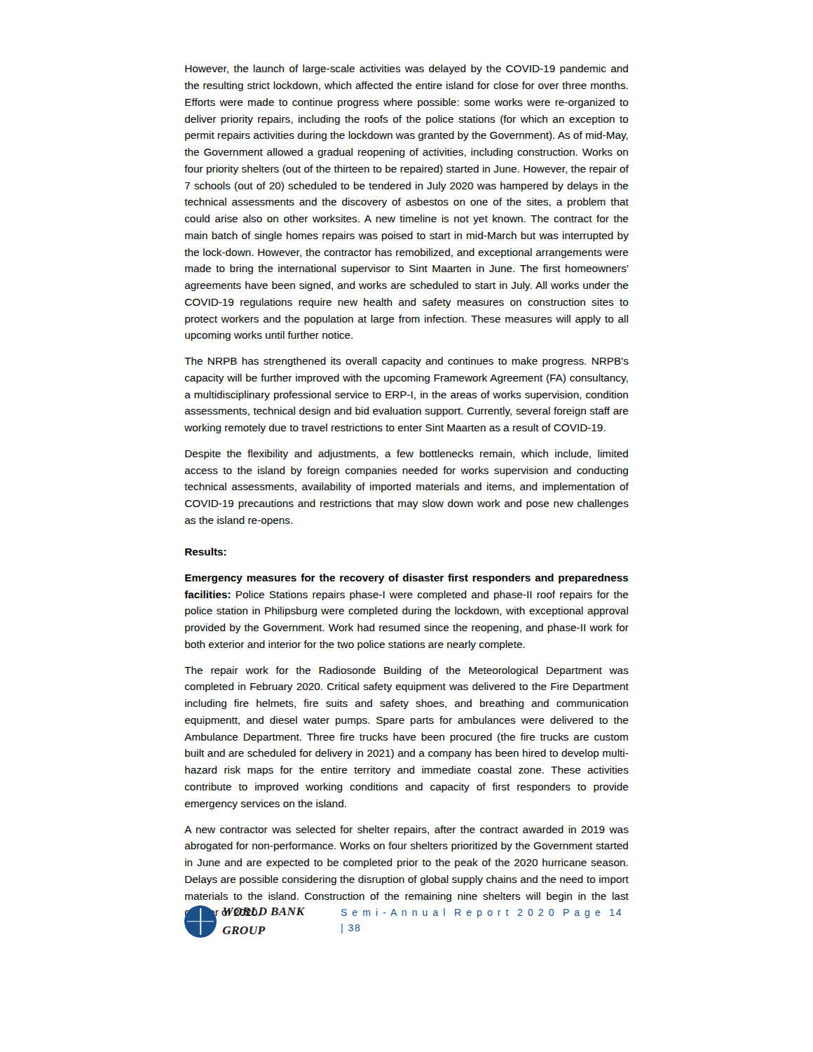However, the launch of large-scale activities was delayed by the COVID-19 pandemic and the resulting strict lockdown, which affected the entire island for close for over three months. Efforts were made to continue progress where possible: some works were re-organized to deliver priority repairs, including the roofs of the police stations (for which an exception to permit repairs activities during the lockdown was granted by the Government). As of mid-May, the Government allowed a gradual reopening of activities, including construction. Works on four priority shelters (out of the thirteen to be repaired) started in June. However, the repair of 7 schools (out of 20) scheduled to be tendered in July 2020 was hampered by delays in the technical assessments and the discovery of asbestos on one of the sites, a problem that could arise also on other worksites. A new timeline is not yet known. The contract for the main batch of single homes repairs was poised to start in mid-March but was interrupted by the lock-down. However, the contractor has remobilized, and exceptional arrangements were made to bring the international supervisor to Sint Maarten in June. The first homeowners' agreements have been signed, and works are scheduled to start in July. All works under the COVID-19 regulations require new health and safety measures on construction sites to protect workers and the population at large from infection. These measures will apply to all upcoming works until further notice.
The NRPB has strengthened its overall capacity and continues to make progress. NRPB's capacity will be further improved with the upcoming Framework Agreement (FA) consultancy, a multidisciplinary professional service to ERP-I, in the areas of works supervision, condition assessments, technical design and bid evaluation support. Currently, several foreign staff are working remotely due to travel restrictions to enter Sint Maarten as a result of COVID-19.
Despite the flexibility and adjustments, a few bottlenecks remain, which include, limited access to the island by foreign companies needed for works supervision and conducting technical assessments, availability of imported materials and items, and implementation of COVID-19 precautions and restrictions that may slow down work and pose new challenges as the island re-opens.
Results:
Emergency measures for the recovery of disaster first responders and preparedness facilities: Police Stations repairs phase-I were completed and phase-II roof repairs for the police station in Philipsburg were completed during the lockdown, with exceptional approval provided by the Government. Work had resumed since the reopening, and phase-II work for both exterior and interior for the two police stations are nearly complete.
The repair work for the Radiosonde Building of the Meteorological Department was completed in February 2020. Critical safety equipment was delivered to the Fire Department including fire helmets, fire suits and safety shoes, and breathing and communication equipmentt, and diesel water pumps. Spare parts for ambulances were delivered to the Ambulance Department. Three fire trucks have been procured (the fire trucks are custom built and are scheduled for delivery in 2021) and a company has been hired to develop multi-hazard risk maps for the entire territory and immediate coastal zone. These activities contribute to improved working conditions and capacity of first responders to provide emergency services on the island.
A new contractor was selected for shelter repairs, after the contract awarded in 2019 was abrogated for non-performance. Works on four shelters prioritized by the Government started in June and are expected to be completed prior to the peak of the 2020 hurricane season. Delays are possible considering the disruption of global supply chains and the need to import materials to the island. Construction of the remaining nine shelters will begin in the last quarter of 2020.
WORLD BANK GROUP
S e m i - A n n u a l R e p o r t 2 0 2 0 P a g e 14 | 38